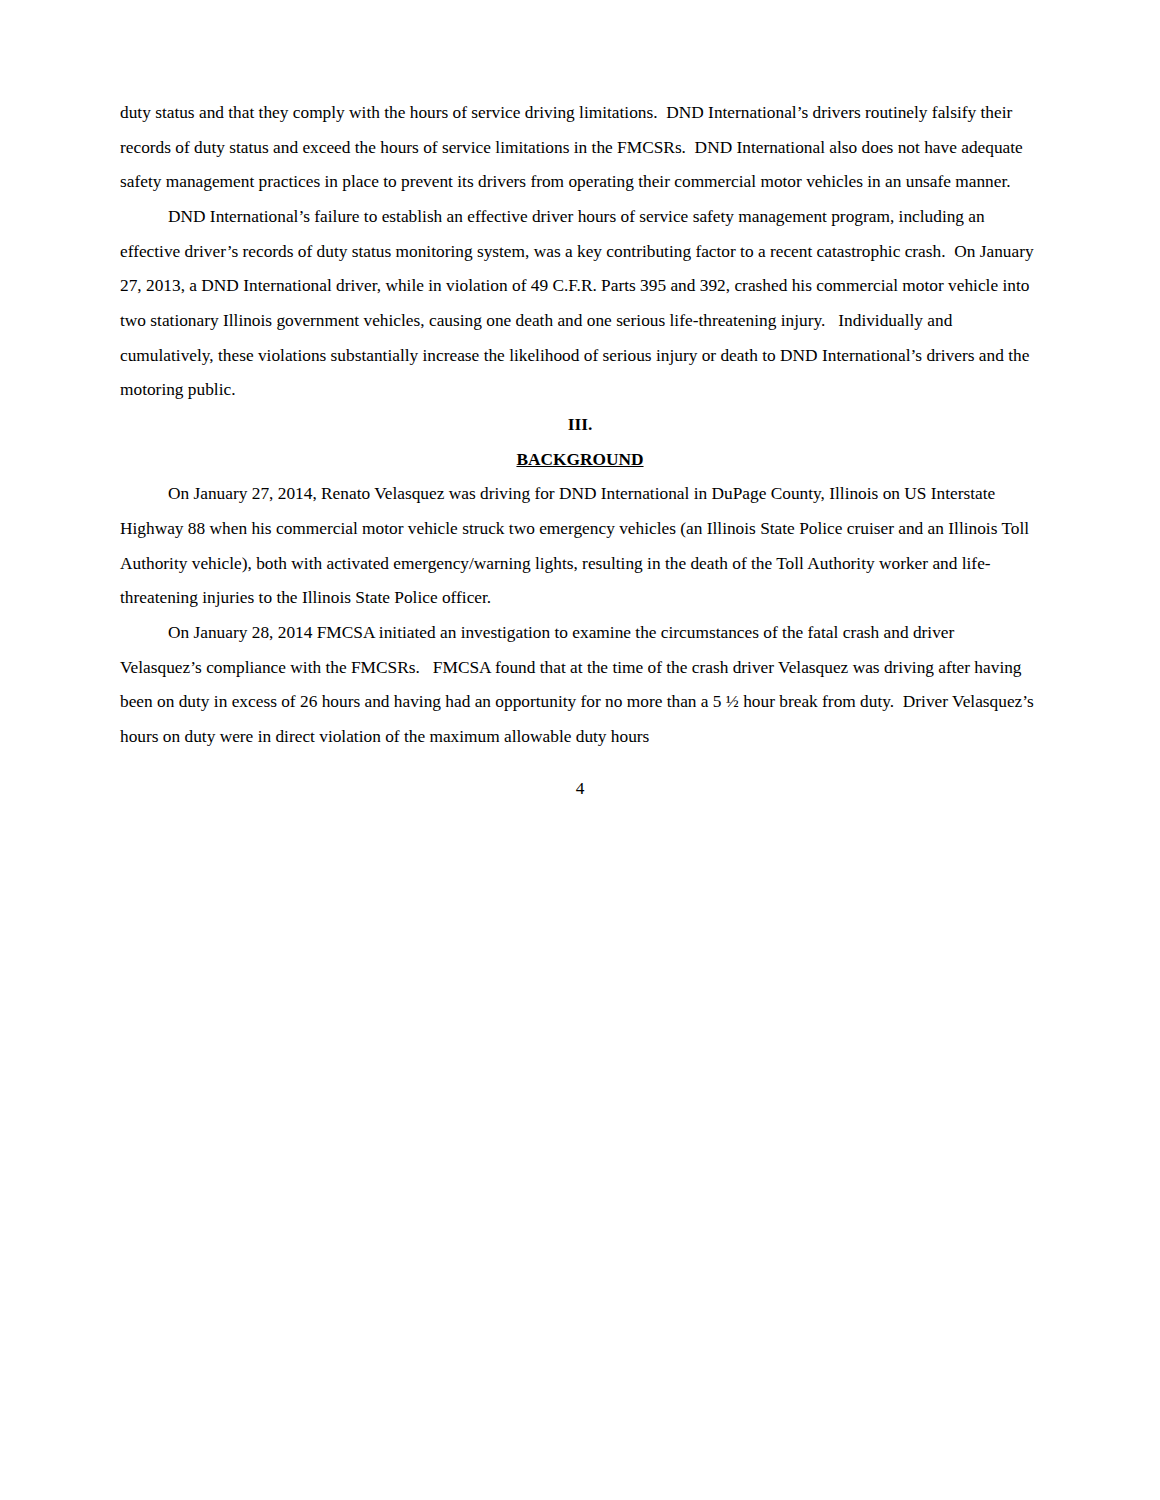duty status and that they comply with the hours of service driving limitations. DND International’s drivers routinely falsify their records of duty status and exceed the hours of service limitations in the FMCSRs. DND International also does not have adequate safety management practices in place to prevent its drivers from operating their commercial motor vehicles in an unsafe manner.
DND International’s failure to establish an effective driver hours of service safety management program, including an effective driver’s records of duty status monitoring system, was a key contributing factor to a recent catastrophic crash. On January 27, 2013, a DND International driver, while in violation of 49 C.F.R. Parts 395 and 392, crashed his commercial motor vehicle into two stationary Illinois government vehicles, causing one death and one serious life-threatening injury. Individually and cumulatively, these violations substantially increase the likelihood of serious injury or death to DND International’s drivers and the motoring public.
III.
BACKGROUND
On January 27, 2014, Renato Velasquez was driving for DND International in DuPage County, Illinois on US Interstate Highway 88 when his commercial motor vehicle struck two emergency vehicles (an Illinois State Police cruiser and an Illinois Toll Authority vehicle), both with activated emergency/warning lights, resulting in the death of the Toll Authority worker and life-threatening injuries to the Illinois State Police officer.
On January 28, 2014 FMCSA initiated an investigation to examine the circumstances of the fatal crash and driver Velasquez’s compliance with the FMCSRs. FMCSA found that at the time of the crash driver Velasquez was driving after having been on duty in excess of 26 hours and having had an opportunity for no more than a 5 ½ hour break from duty. Driver Velasquez’s hours on duty were in direct violation of the maximum allowable duty hours
4